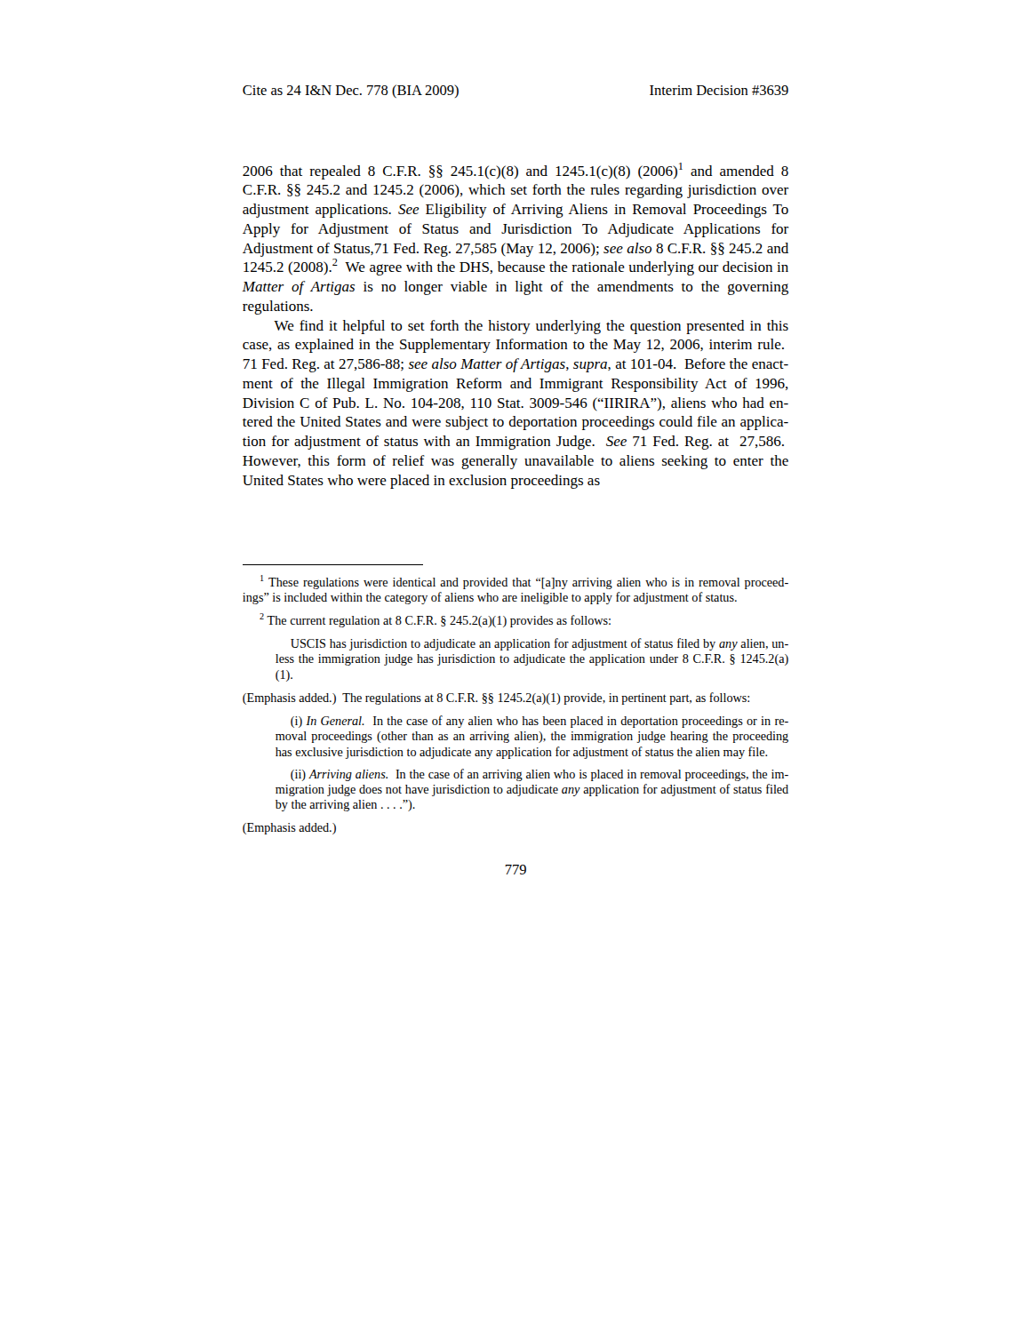Cite as 24 I&N Dec. 778 (BIA 2009)
Interim Decision #3639
2006 that repealed 8 C.F.R. §§ 245.1(c)(8) and 1245.1(c)(8) (2006)1 and amended 8 C.F.R. §§ 245.2 and 1245.2 (2006), which set forth the rules regarding jurisdiction over adjustment applications. See Eligibility of Arriving Aliens in Removal Proceedings To Apply for Adjustment of Status and Jurisdiction To Adjudicate Applications for Adjustment of Status,71 Fed. Reg. 27,585 (May 12, 2006); see also 8 C.F.R. §§ 245.2 and 1245.2 (2008).2 We agree with the DHS, because the rationale underlying our decision in Matter of Artigas is no longer viable in light of the amendments to the governing regulations.
We find it helpful to set forth the history underlying the question presented in this case, as explained in the Supplementary Information to the May 12, 2006, interim rule. 71 Fed. Reg. at 27,586-88; see also Matter of Artigas, supra, at 101-04. Before the enactment of the Illegal Immigration Reform and Immigrant Responsibility Act of 1996, Division C of Pub. L. No. 104-208, 110 Stat. 3009-546 (“IIRIRA”), aliens who had entered the United States and were subject to deportation proceedings could file an application for adjustment of status with an Immigration Judge. See 71 Fed. Reg. at 27,586. However, this form of relief was generally unavailable to aliens seeking to enter the United States who were placed in exclusion proceedings as
1 These regulations were identical and provided that “[a]ny arriving alien who is in removal proceedings” is included within the category of aliens who are ineligible to apply for adjustment of status.
2 The current regulation at 8 C.F.R. § 245.2(a)(1) provides as follows:
USCIS has jurisdiction to adjudicate an application for adjustment of status filed by any alien, unless the immigration judge has jurisdiction to adjudicate the application under 8 C.F.R. § 1245.2(a)(1).
(Emphasis added.) The regulations at 8 C.F.R. §§ 1245.2(a)(1) provide, in pertinent part, as follows:
(i) In General. In the case of any alien who has been placed in deportation proceedings or in removal proceedings (other than as an arriving alien), the immigration judge hearing the proceeding has exclusive jurisdiction to adjudicate any application for adjustment of status the alien may file.
(ii) Arriving aliens. In the case of an arriving alien who is placed in removal proceedings, the immigration judge does not have jurisdiction to adjudicate any application for adjustment of status filed by the arriving alien . . . .”).
(Emphasis added.)
779